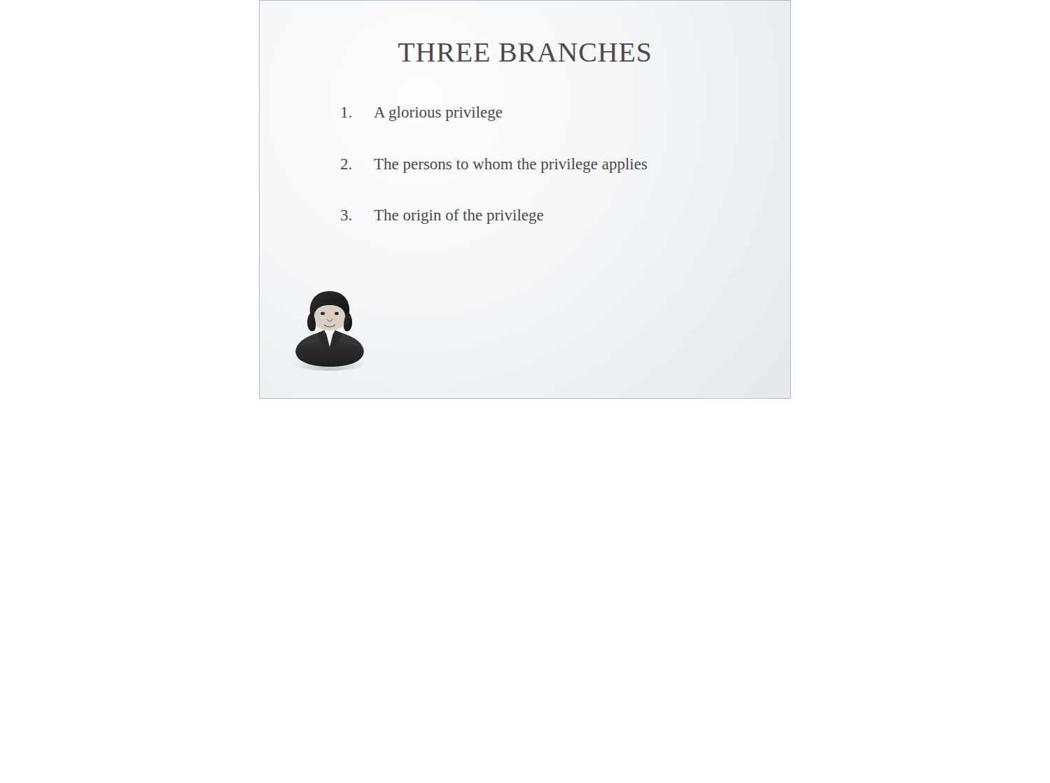Three Branches
A glorious privilege
The persons to whom the privilege applies
The origin of the privilege